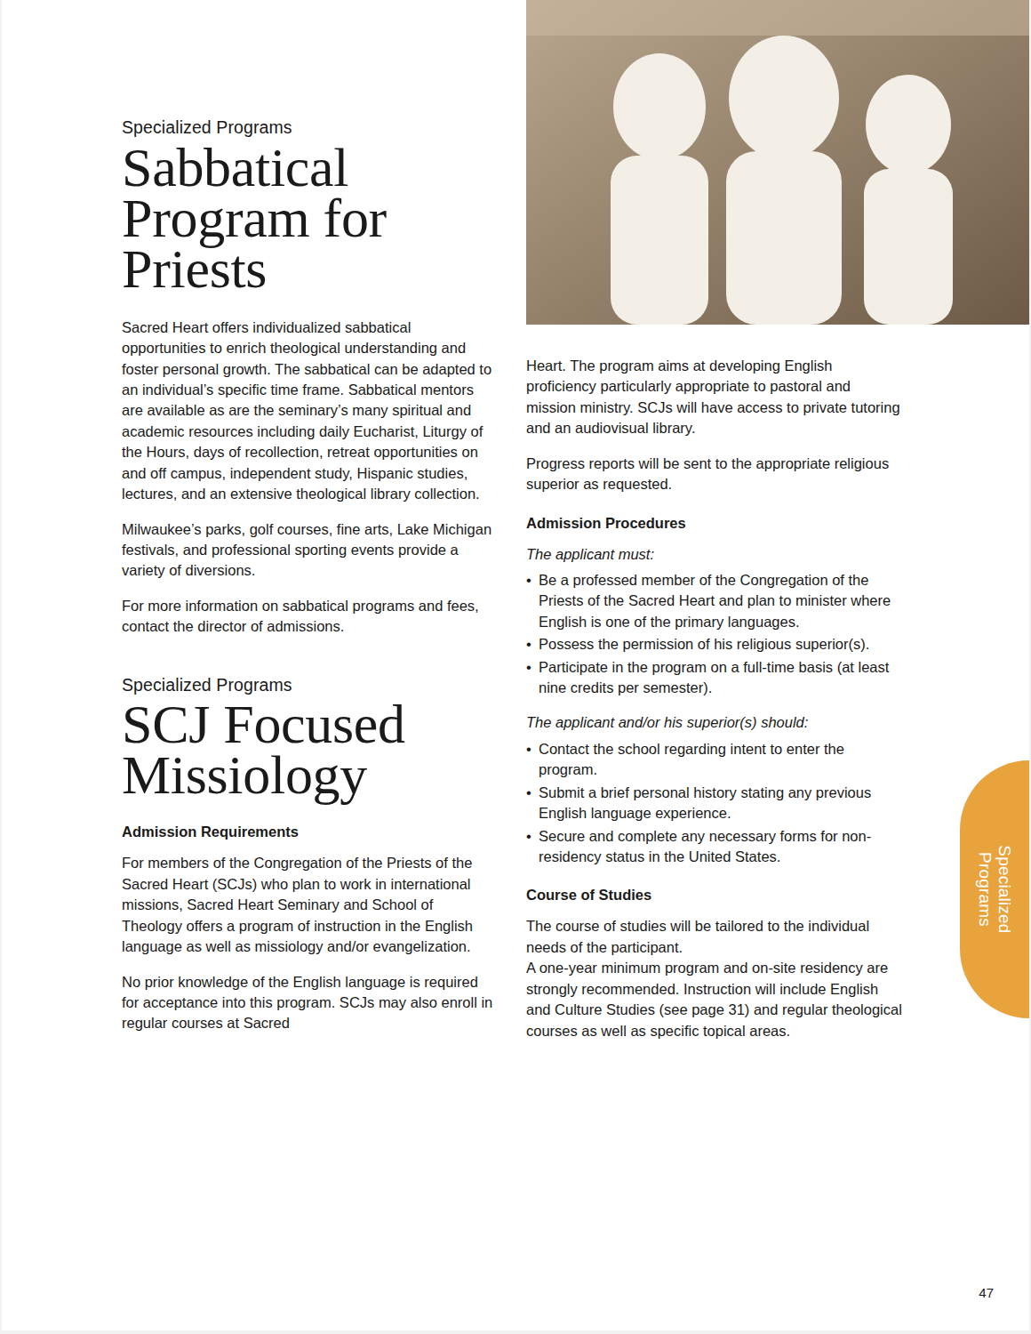Specialized Programs
Specialized Programs
Sabbatical
Program for
Priests
Sacred Heart offers individualized sabbatical opportunities to enrich theological understanding and foster personal growth. The sabbatical can be adapted to an individual’s specific time frame. Sabbatical mentors are available as are the seminary’s many spiritual and academic resources including daily Eucharist, Liturgy of the Hours, days of recollection, retreat opportunities on and off campus, independent study, Hispanic studies, lectures, and an extensive theological library collection.
Milwaukee’s parks, golf courses, fine arts, Lake Michigan festivals, and professional sporting events provide a variety of diversions.
For more information on sabbatical programs and fees, contact the director of admissions.
Specialized Programs
SCJ Focused
Missiology
Admission Requirements
For members of the Congregation of the Priests of the Sacred Heart (SCJs) who plan to work in international missions, Sacred Heart Seminary and School of Theology offers a program of instruction in the English language as well as missiology and/or evangelization.
No prior knowledge of the English language is required for acceptance into this program. SCJs may also enroll in regular courses at Sacred
Heart. The program aims at developing English proficiency particularly appropriate to pastoral and mission ministry. SCJs will have access to private tutoring and an audiovisual library.
Progress reports will be sent to the appropriate religious superior as requested.
Admission Procedures
The applicant must:
Be a professed member of the Congregation of the Priests of the Sacred Heart and plan to minister where English is one of the primary languages.
Possess the permission of his religious superior(s).
Participate in the program on a full-time basis (at least nine credits per semester).
The applicant and/or his superior(s) should:
Contact the school regarding intent to enter the program.
Submit a brief personal history stating any previous English language experience.
Secure and complete any necessary forms for non-residency status in the United States.
Course of Studies
The course of studies will be tailored to the individual needs of the participant.
A one-year minimum program and on-site residency are strongly recommended. Instruction will include English and Culture Studies (see page 31) and regular theological courses as well as specific topical areas.
47